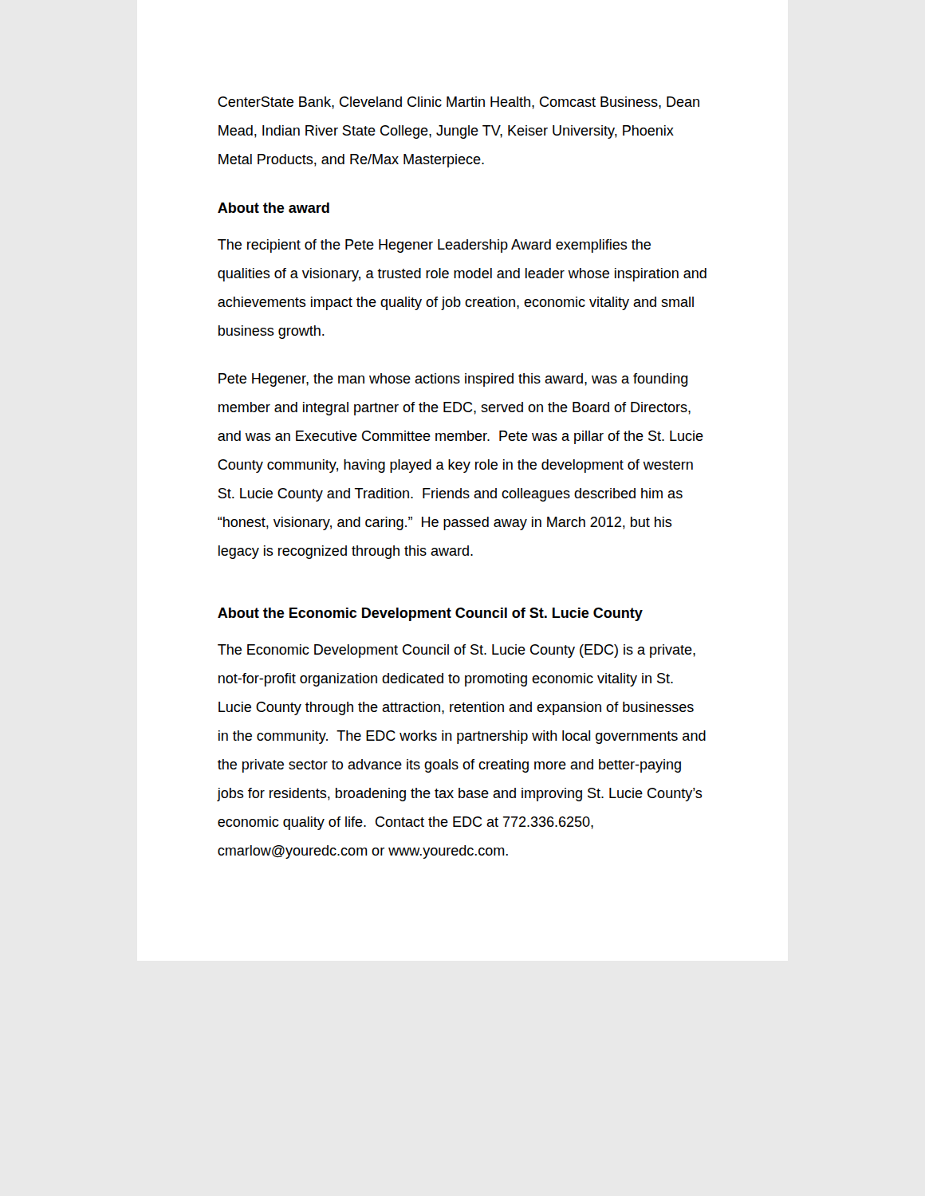CenterState Bank, Cleveland Clinic Martin Health, Comcast Business, Dean Mead, Indian River State College, Jungle TV, Keiser University, Phoenix Metal Products, and Re/Max Masterpiece.
About the award
The recipient of the Pete Hegener Leadership Award exemplifies the qualities of a visionary, a trusted role model and leader whose inspiration and achievements impact the quality of job creation, economic vitality and small business growth.
Pete Hegener, the man whose actions inspired this award, was a founding member and integral partner of the EDC, served on the Board of Directors, and was an Executive Committee member. Pete was a pillar of the St. Lucie County community, having played a key role in the development of western St. Lucie County and Tradition. Friends and colleagues described him as “honest, visionary, and caring.” He passed away in March 2012, but his legacy is recognized through this award.
About the Economic Development Council of St. Lucie County
The Economic Development Council of St. Lucie County (EDC) is a private, not-for-profit organization dedicated to promoting economic vitality in St. Lucie County through the attraction, retention and expansion of businesses in the community. The EDC works in partnership with local governments and the private sector to advance its goals of creating more and better-paying jobs for residents, broadening the tax base and improving St. Lucie County’s economic quality of life. Contact the EDC at 772.336.6250, cmarlow@youredc.com or www.youredc.com.